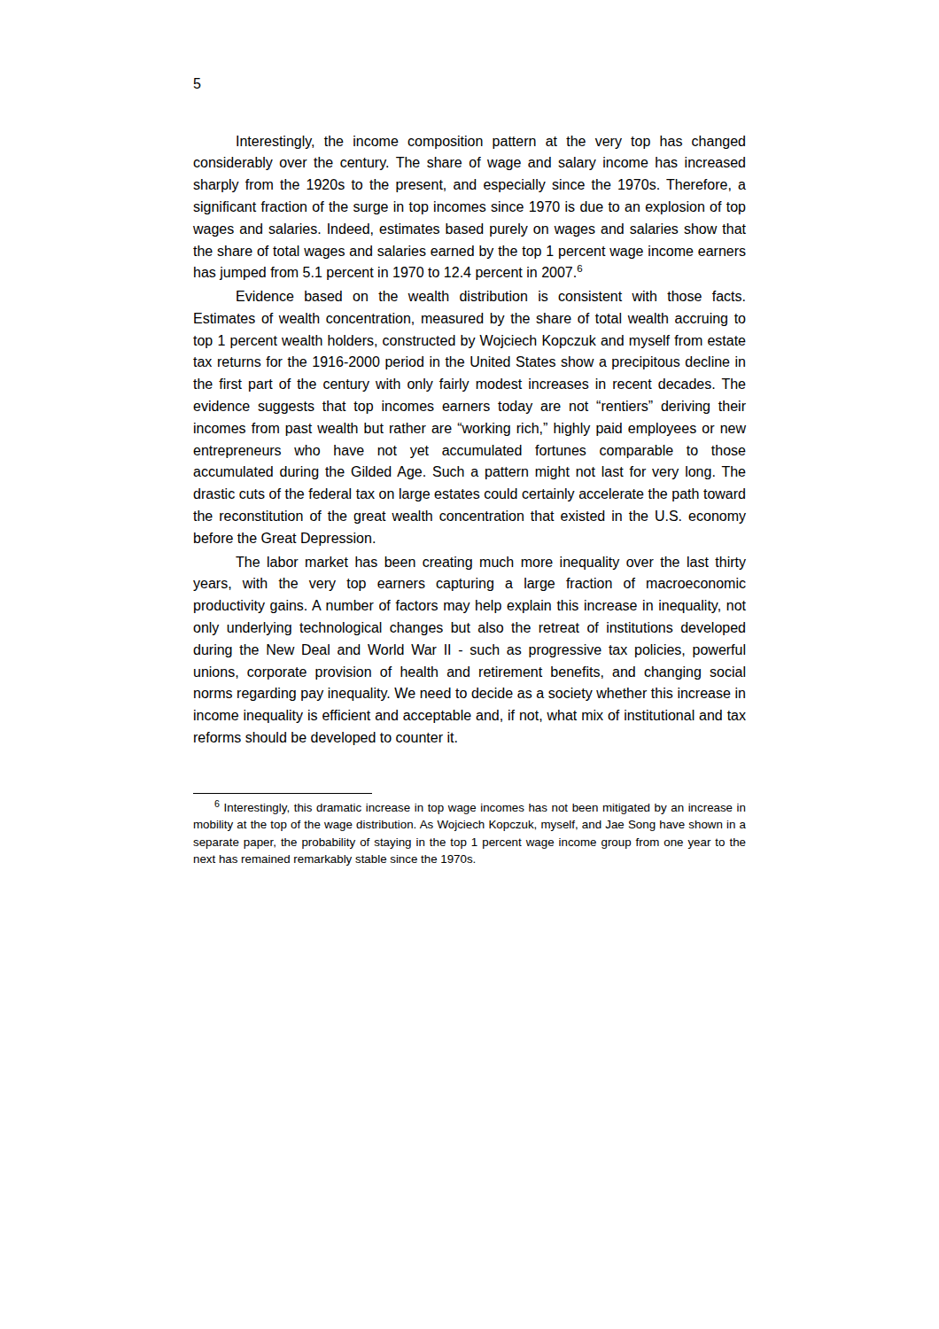5
Interestingly, the income composition pattern at the very top has changed considerably over the century. The share of wage and salary income has increased sharply from the 1920s to the present, and especially since the 1970s. Therefore, a significant fraction of the surge in top incomes since 1970 is due to an explosion of top wages and salaries. Indeed, estimates based purely on wages and salaries show that the share of total wages and salaries earned by the top 1 percent wage income earners has jumped from 5.1 percent in 1970 to 12.4 percent in 2007.6
Evidence based on the wealth distribution is consistent with those facts. Estimates of wealth concentration, measured by the share of total wealth accruing to top 1 percent wealth holders, constructed by Wojciech Kopczuk and myself from estate tax returns for the 1916-2000 period in the United States show a precipitous decline in the first part of the century with only fairly modest increases in recent decades. The evidence suggests that top incomes earners today are not “rentiers” deriving their incomes from past wealth but rather are “working rich,” highly paid employees or new entrepreneurs who have not yet accumulated fortunes comparable to those accumulated during the Gilded Age. Such a pattern might not last for very long. The drastic cuts of the federal tax on large estates could certainly accelerate the path toward the reconstitution of the great wealth concentration that existed in the U.S. economy before the Great Depression.
The labor market has been creating much more inequality over the last thirty years, with the very top earners capturing a large fraction of macroeconomic productivity gains. A number of factors may help explain this increase in inequality, not only underlying technological changes but also the retreat of institutions developed during the New Deal and World War II - such as progressive tax policies, powerful unions, corporate provision of health and retirement benefits, and changing social norms regarding pay inequality. We need to decide as a society whether this increase in income inequality is efficient and acceptable and, if not, what mix of institutional and tax reforms should be developed to counter it.
6 Interestingly, this dramatic increase in top wage incomes has not been mitigated by an increase in mobility at the top of the wage distribution. As Wojciech Kopczuk, myself, and Jae Song have shown in a separate paper, the probability of staying in the top 1 percent wage income group from one year to the next has remained remarkably stable since the 1970s.